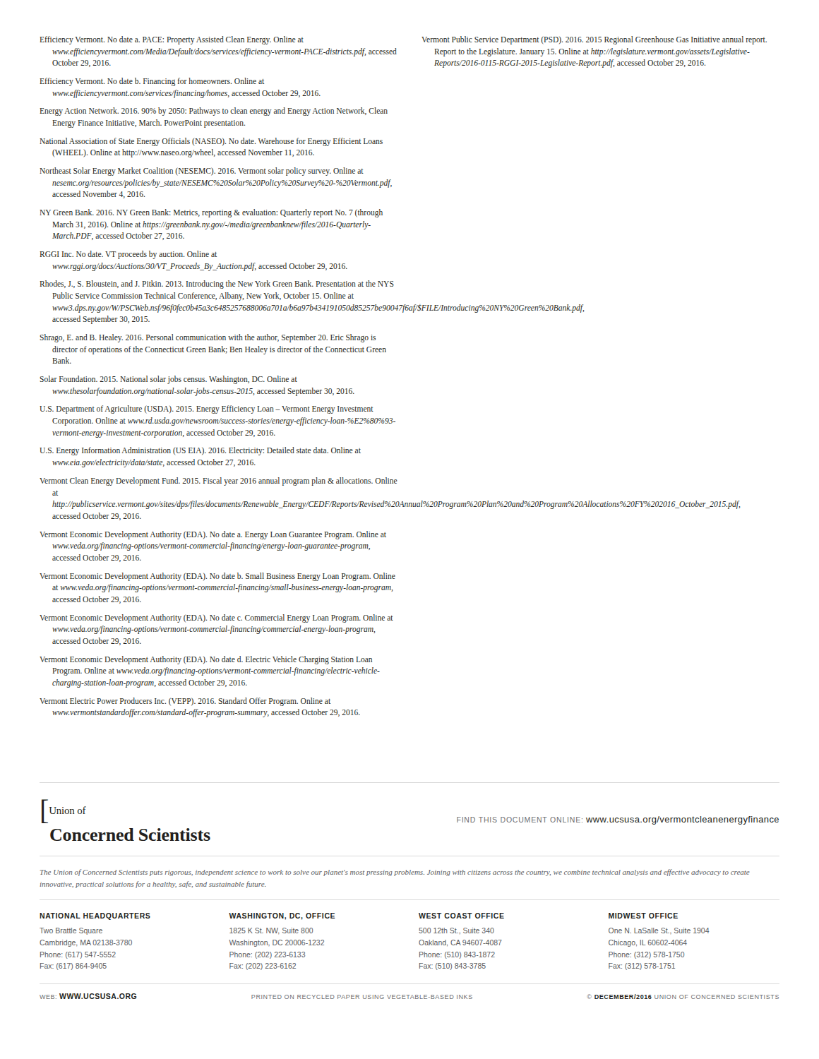Efficiency Vermont. No date a. PACE: Property Assisted Clean Energy. Online at www.efficiencyvermont.com/Media/Default/docs/services/efficiency-vermont-PACE-districts.pdf, accessed October 29, 2016.
Efficiency Vermont. No date b. Financing for homeowners. Online at www.efficiencyvermont.com/services/financing/homes, accessed October 29, 2016.
Energy Action Network. 2016. 90% by 2050: Pathways to clean energy and Energy Action Network, Clean Energy Finance Initiative, March. PowerPoint presentation.
National Association of State Energy Officials (NASEO). No date. Warehouse for Energy Efficient Loans (WHEEL). Online at http://www.naseo.org/wheel, accessed November 11, 2016.
Northeast Solar Energy Market Coalition (NESEMC). 2016. Vermont solar policy survey. Online at nesemc.org/resources/policies/by_state/NESEMC%20Solar%20Policy%20Survey%20-%20Vermont.pdf, accessed November 4, 2016.
NY Green Bank. 2016. NY Green Bank: Metrics, reporting & evaluation: Quarterly report No. 7 (through March 31, 2016). Online at https://greenbank.ny.gov/-/media/greenbanknew/files/2016-Quarterly-March.PDF, accessed October 27, 2016.
RGGI Inc. No date. VT proceeds by auction. Online at www.rggi.org/docs/Auctions/30/VT_Proceeds_By_Auction.pdf, accessed October 29, 2016.
Rhodes, J., S. Bloustein, and J. Pitkin. 2013. Introducing the New York Green Bank. Presentation at the NYS Public Service Commission Technical Conference, Albany, New York, October 15. Online at www3.dps.ny.gov/W/PSCWeb.nsf/96f0fec0b45a3c6485257688006a701a/b6a97b434191050d85257be90047f6af/$FILE/Introducing%20NY%20Green%20Bank.pdf, accessed September 30, 2015.
Shrago, E. and B. Healey. 2016. Personal communication with the author, September 20. Eric Shrago is director of operations of the Connecticut Green Bank; Ben Healey is director of the Connecticut Green Bank.
Solar Foundation. 2015. National solar jobs census. Washington, DC. Online at www.thesolarfoundation.org/national-solar-jobs-census-2015, accessed September 30, 2016.
U.S. Department of Agriculture (USDA). 2015. Energy Efficiency Loan – Vermont Energy Investment Corporation. Online at www.rd.usda.gov/newsroom/success-stories/energy-efficiency-loan-%E2%80%93-vermont-energy-investment-corporation, accessed October 29, 2016.
U.S. Energy Information Administration (US EIA). 2016. Electricity: Detailed state data. Online at www.eia.gov/electricity/data/state, accessed October 27, 2016.
Vermont Clean Energy Development Fund. 2015. Fiscal year 2016 annual program plan & allocations. Online at http://publicservice.vermont.gov/sites/dps/files/documents/Renewable_Energy/CEDF/Reports/Revised%20Annual%20Program%20Plan%20and%20Program%20Allocations%20FY%202016_October_2015.pdf, accessed October 29, 2016.
Vermont Economic Development Authority (EDA). No date a. Energy Loan Guarantee Program. Online at www.veda.org/financing-options/vermont-commercial-financing/energy-loan-guarantee-program, accessed October 29, 2016.
Vermont Economic Development Authority (EDA). No date b. Small Business Energy Loan Program. Online at www.veda.org/financing-options/vermont-commercial-financing/small-business-energy-loan-program, accessed October 29, 2016.
Vermont Economic Development Authority (EDA). No date c. Commercial Energy Loan Program. Online at www.veda.org/financing-options/vermont-commercial-financing/commercial-energy-loan-program, accessed October 29, 2016.
Vermont Economic Development Authority (EDA). No date d. Electric Vehicle Charging Station Loan Program. Online at www.veda.org/financing-options/vermont-commercial-financing/electric-vehicle-charging-station-loan-program, accessed October 29, 2016.
Vermont Electric Power Producers Inc. (VEPP). 2016. Standard Offer Program. Online at www.vermontstandardoffer.com/standard-offer-program-summary, accessed October 29, 2016.
Vermont Public Service Department (PSD). 2016. 2015 Regional Greenhouse Gas Initiative annual report. Report to the Legislature. January 15. Online at http://legislature.vermont.gov/assets/Legislative-Reports/2016-0115-RGGI-2015-Legislative-Report.pdf, accessed October 29, 2016.
[Union of
Concerned Scientists
Find this document online: www.ucsusa.org/vermontcleanenergyfinance
The Union of Concerned Scientists puts rigorous, independent science to work to solve our planet's most pressing problems. Joining with citizens across the country, we combine technical analysis and effective advocacy to create innovative, practical solutions for a healthy, safe, and sustainable future.
NATIONAL HEADQUARTERS
Two Brattle Square
Cambridge, MA 02138-3780
Phone: (617) 547-5552
Fax: (617) 864-9405
WASHINGTON, DC, OFFICE
1825 K St. NW, Suite 800
Washington, DC 20006-1232
Phone: (202) 223-6133
Fax: (202) 223-6162
WEST COAST OFFICE
500 12th St., Suite 340
Oakland, CA 94607-4087
Phone: (510) 843-1872
Fax: (510) 843-3785
MIDWEST OFFICE
One N. LaSalle St., Suite 1904
Chicago, IL 60602-4064
Phone: (312) 578-1750
Fax: (312) 578-1751
web: www.ucsusa.org
Printed on recycled paper using vegetable-based inks
© December/2016 Union of Concerned Scientists